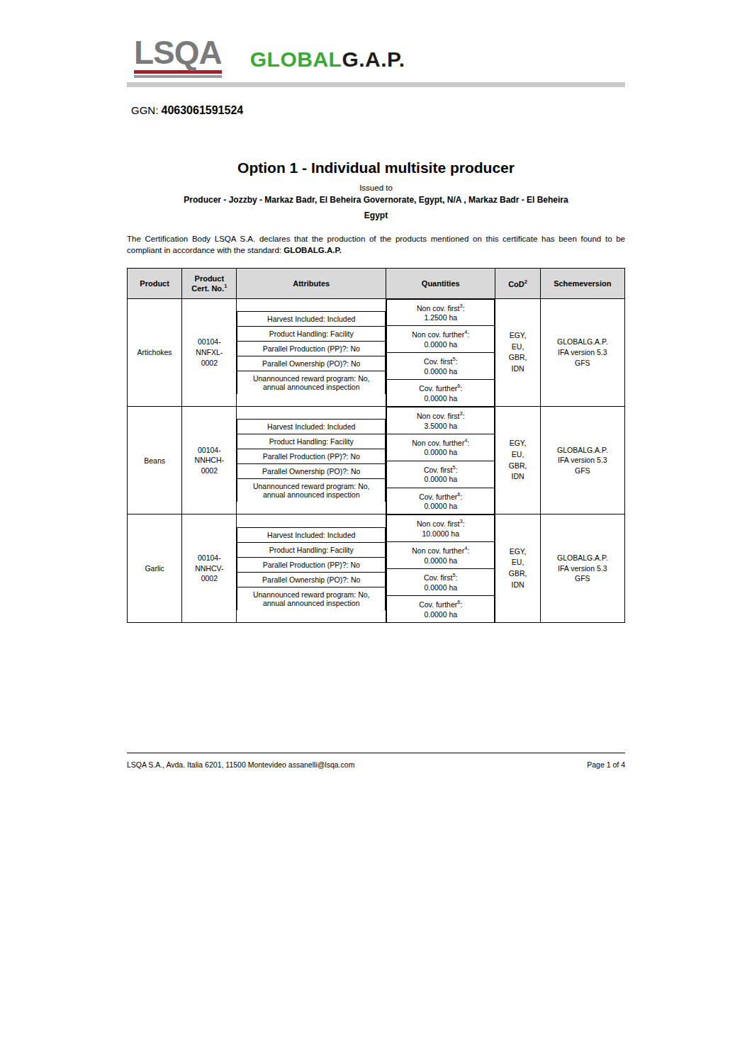LSQA
GLOBAL G.A.P.
GGN: 4063061591524
Option 1 - Individual multisite producer
Issued to
Producer - Jozzby - Markaz Badr, El Beheira Governorate, Egypt, N/A , Markaz Badr - El Beheira
Egypt
The Certification Body LSQA S.A. declares that the production of the products mentioned on this certificate has been found to be compliant in accordance with the standard: GLOBALG.A.P.
| Product | Product Cert. No. 1 | Attributes | Quantities | CoD 2 | Schemeversion |
| --- | --- | --- | --- | --- | --- |
| Artichokes | 00104- NNFXL- 0002 | / Harvest Included: Included / / Product Handling: Facility / / Parallel Production (PP)?: No / / Parallel Ownership (PO)?: No / / Unannounced reward program: No, annual announced inspection / | / Non cov. first 3 : 1.2500 ha / / Non cov. further 4 : 0.0000 ha / / Cov. first 5 : 0.0000 ha / / Cov. further 6 : 0.0000 ha / | EGY, EU, GBR, IDN | GLOBALG.A.P. IFA version 5.3 GFS |
| Beans | 00104- NNHCH- 0002 | / Harvest Included: Included / / Product Handling: Facility / / Parallel Production (PP)?: No / / Parallel Ownership (PO)?: No / / Unannounced reward program: No, annual announced inspection / | / Non cov. first 3 : 3.5000 ha / / Non cov. further 4 : 0.0000 ha / / Cov. first 5 : 0.0000 ha / / Cov. further 6 : 0.0000 ha / | EGY, EU, GBR, IDN | GLOBALG.A.P. IFA version 5.3 GFS |
| Garlic | 00104- NNHCV- 0002 | / Harvest Included: Included / / Product Handling: Facility / / Parallel Production (PP)?: No / / Parallel Ownership (PO)?: No / / Unannounced reward program: No, annual announced inspection / | / Non cov. first 3 : 10.0000 ha / / Non cov. further 4 : 0.0000 ha / / Cov. first 5 : 0.0000 ha / / Cov. further 6 : 0.0000 ha / | EGY, EU, GBR, IDN | GLOBALG.A.P. IFA version 5.3 GFS |
LSQA S.A., Avda. Italia 6201, 11500 Montevideo assanelli@lsqa.com
Page 1 of 4